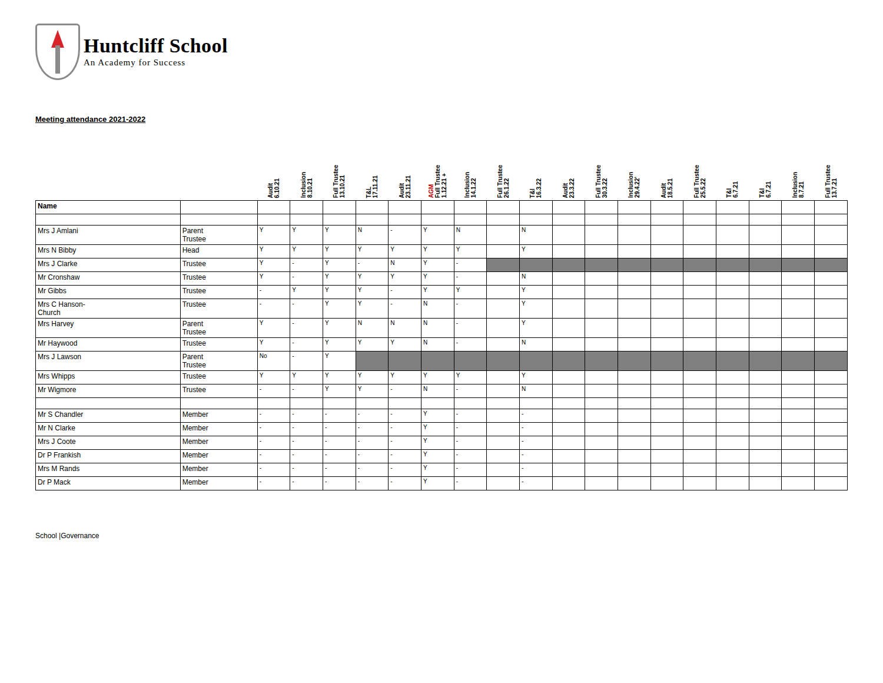Huntcliff School
An Academy for Success
Meeting attendance 2021-2022
| | | Audit 6.10.21 | Inclusion 8.10.21 | Full Trustee 13.10.21 | T&L 17.11.21 | Audit 23.11.21 | AGM Full Trustee 1.12.21 + | Inclusion 14.1.22 | Full Trustee 26.1.22 | T&l 16.3.22 | Audit 23.3.22 | Full Trustee 30.3.22 | Inclusion 29.4.22' | Audit 18.5.21 | Full Trustee 25.5.22 | T&l 6.7.21 | T&l 6.7.21 | Inclusion 8.7.21 | Full Trustee 13.7.21 |
| --- | --- | --- | --- | --- | --- | --- | --- | --- | --- | --- | --- | --- | --- | --- | --- | --- | --- | --- | --- |
| Name | | | | | | | | | | | | | | | | | | | |
| Mrs J Amlani | Parent Trustee | Y | Y | Y | N | - | Y | N | | N | | | | | | | | | |
| Mrs N Bibby | Head | Y | Y | Y | Y | Y | Y | Y | | Y | | | | | | | | | |
| Mrs J Clarke | Trustee | Y | - | Y | - | N | Y | - | | | | | | | | | | | |
| Mr Cronshaw | Trustee | Y | - | Y | Y | Y | Y | - | | N | | | | | | | | | |
| Mr Gibbs | Trustee | - | Y | Y | Y | - | Y | Y | | Y | | | | | | | | | |
| Mrs C Hanson- Church | Trustee | - | - | Y | Y | - | N | - | | Y | | | | | | | | | |
| Mrs Harvey | Parent Trustee | Y | - | Y | N | N | N | - | | Y | | | | | | | | | |
| Mr Haywood | Trustee | Y | - | Y | Y | Y | N | - | | N | | | | | | | | | |
| Mrs J Lawson | Parent Trustee | No | - | Y | | | | | | | | | | | | | | | |
| Mrs Whipps | Trustee | Y | Y | Y | Y | Y | Y | Y | | Y | | | | | | | | | |
| Mr Wigmore | Trustee | - | - | Y | Y | - | N | - | | N | | | | | | | | | |
| Mr S Chandler | Member | - | - | - | - | - | Y | - | | - | | | | | | | | | |
| Mr N Clarke | Member | - | - | - | - | - | Y | - | | - | | | | | | | | | |
| Mrs J Coote | Member | - | - | - | - | - | Y | - | | - | | | | | | | | | |
| Dr P Frankish | Member | - | - | - | - | - | Y | - | | - | | | | | | | | | |
| Mrs M Rands | Member | - | - | - | - | - | Y | - | | - | | | | | | | | | |
| Dr P Mack | Member | - | - | - | - | - | Y | - | | - | | | | | | | | | |
School |Governance